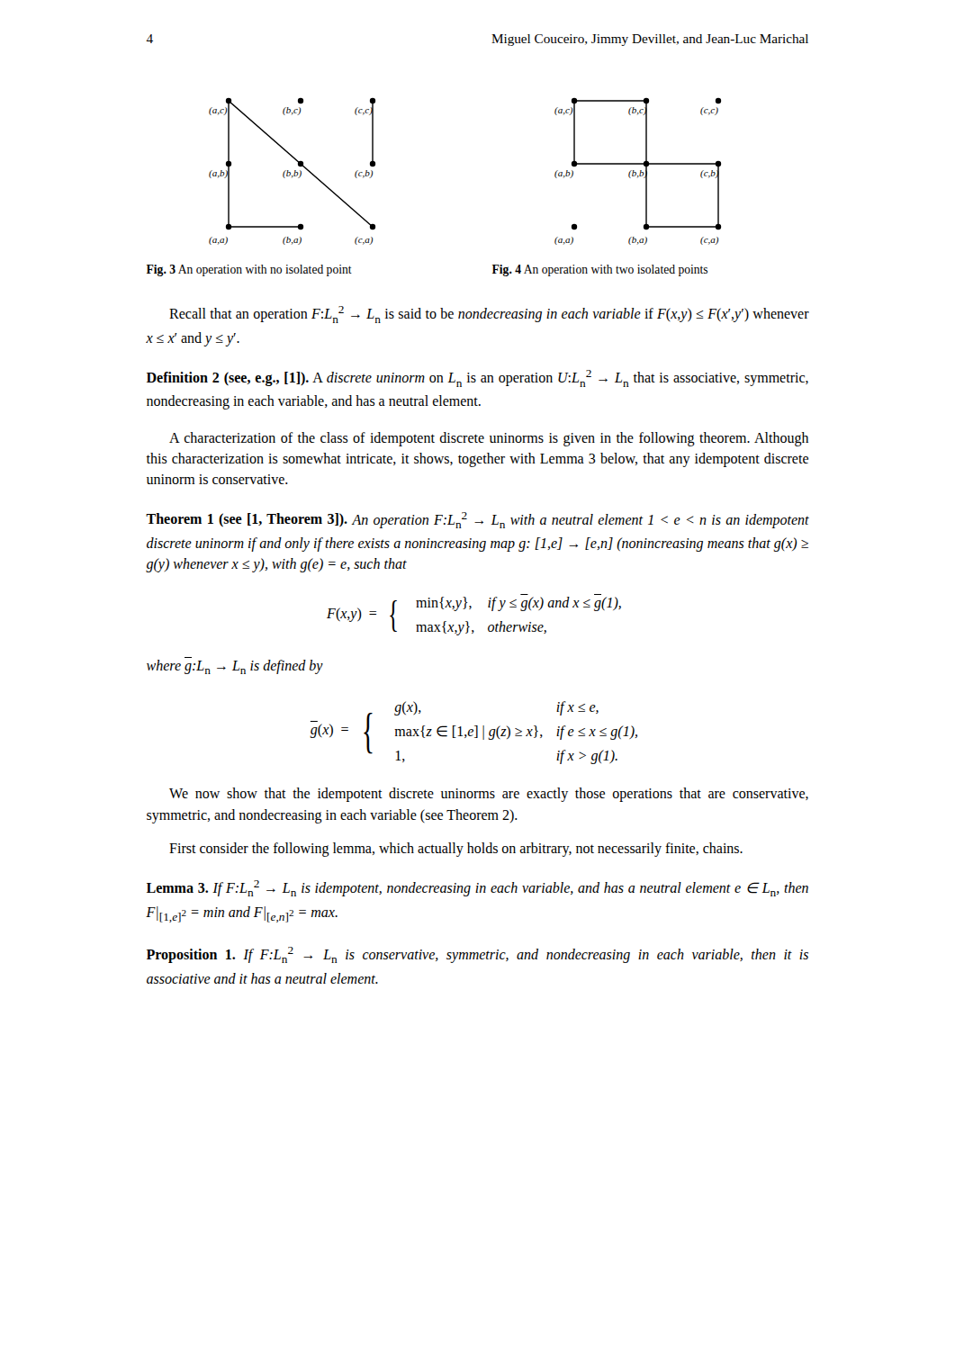4 Miguel Couceiro, Jimmy Devillet, and Jean-Luc Marichal
(a,c) (b,c) (c,c) (a,b) (b,b) (c,b) (a,a) (b,a) (c,a)
Fig. 3 An operation with no isolated point
(a,c) (b,c) (c,c) (a,b) (b,b) (c,b) (a,a) (b,a) (c,a)
Fig. 4 An operation with two isolated points
Recall that an operation F:Ln2 → Ln is said to be nondecreasing in each variable if F(x,y) ≤ F(x′,y′) whenever x ≤ x′ and y ≤ y′.
Definition 2 (see, e.g., [1]). A discrete uninorm on Ln is an operation U:Ln2 → Ln that is associative, symmetric, nondecreasing in each variable, and has a neutral element.
A characterization of the class of idempotent discrete uninorms is given in the following theorem. Although this characterization is somewhat intricate, it shows, together with Lemma 3 below, that any idempotent discrete uninorm is conservative.
Theorem 1 (see [1, Theorem 3]). An operation F:Ln2 → Ln with a neutral element 1 < e < n is an idempotent discrete uninorm if and only if there exists a nonincreasing map g: [1,e] → [e,n] (nonincreasing means that g(x) ≥ g(y) whenever x ≤ y), with g(e) = e, such that
F(x,y) = {
| min{ x , y }, | if y ≤ g ( x ) and x ≤ g (1), |
| max{ x , y }, | otherwise, |
where g:Ln → Ln is defined by
g(x) = {
| g ( x ), | if x ≤ e , |
| max{ z ∈ [1, e ] / g ( z ) ≥ x }, | if e ≤ x ≤ g (1), |
| 1, | if x > g (1). |
We now show that the idempotent discrete uninorms are exactly those operations that are conservative, symmetric, and nondecreasing in each variable (see Theorem 2).
First consider the following lemma, which actually holds on arbitrary, not necessarily finite, chains.
Lemma 3. If F:Ln2 → Ln is idempotent, nondecreasing in each variable, and has a neutral element e ∈ Ln, then F|[1,e]2 = min and F|[e,n]2 = max.
Proposition 1. If F:Ln2 → Ln is conservative, symmetric, and nondecreasing in each variable, then it is associative and it has a neutral element.